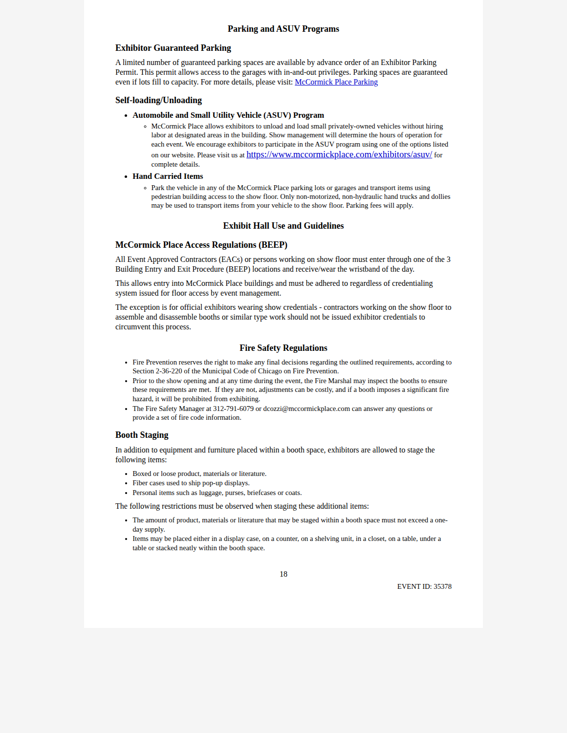Parking and ASUV Programs
Exhibitor Guaranteed Parking
A limited number of guaranteed parking spaces are available by advance order of an Exhibitor Parking Permit. This permit allows access to the garages with in-and-out privileges. Parking spaces are guaranteed even if lots fill to capacity. For more details, please visit: McCormick Place Parking
Self-loading/Unloading
Automobile and Small Utility Vehicle (ASUV) Program
McCormick Place allows exhibitors to unload and load small privately-owned vehicles without hiring labor at designated areas in the building. Show management will determine the hours of operation for each event. We encourage exhibitors to participate in the ASUV program using one of the options listed on our website. Please visit us at https://www.mccormickplace.com/exhibitors/asuv/ for complete details.
Hand Carried Items
Park the vehicle in any of the McCormick Place parking lots or garages and transport items using pedestrian building access to the show floor. Only non-motorized, non-hydraulic hand trucks and dollies may be used to transport items from your vehicle to the show floor. Parking fees will apply.
Exhibit Hall Use and Guidelines
McCormick Place Access Regulations (BEEP)
All Event Approved Contractors (EACs) or persons working on show floor must enter through one of the 3 Building Entry and Exit Procedure (BEEP) locations and receive/wear the wristband of the day.
This allows entry into McCormick Place buildings and must be adhered to regardless of credentialing system issued for floor access by event management.
The exception is for official exhibitors wearing show credentials - contractors working on the show floor to assemble and disassemble booths or similar type work should not be issued exhibitor credentials to circumvent this process.
Fire Safety Regulations
Fire Prevention reserves the right to make any final decisions regarding the outlined requirements, according to Section 2-36-220 of the Municipal Code of Chicago on Fire Prevention.
Prior to the show opening and at any time during the event, the Fire Marshal may inspect the booths to ensure these requirements are met. If they are not, adjustments can be costly, and if a booth imposes a significant fire hazard, it will be prohibited from exhibiting.
The Fire Safety Manager at 312-791-6079 or dcozzi@mccormickplace.com can answer any questions or provide a set of fire code information.
Booth Staging
In addition to equipment and furniture placed within a booth space, exhibitors are allowed to stage the following items:
Boxed or loose product, materials or literature.
Fiber cases used to ship pop-up displays.
Personal items such as luggage, purses, briefcases or coats.
The following restrictions must be observed when staging these additional items:
The amount of product, materials or literature that may be staged within a booth space must not exceed a one-day supply.
Items may be placed either in a display case, on a counter, on a shelving unit, in a closet, on a table, under a table or stacked neatly within the booth space.
18
EVENT ID: 35378